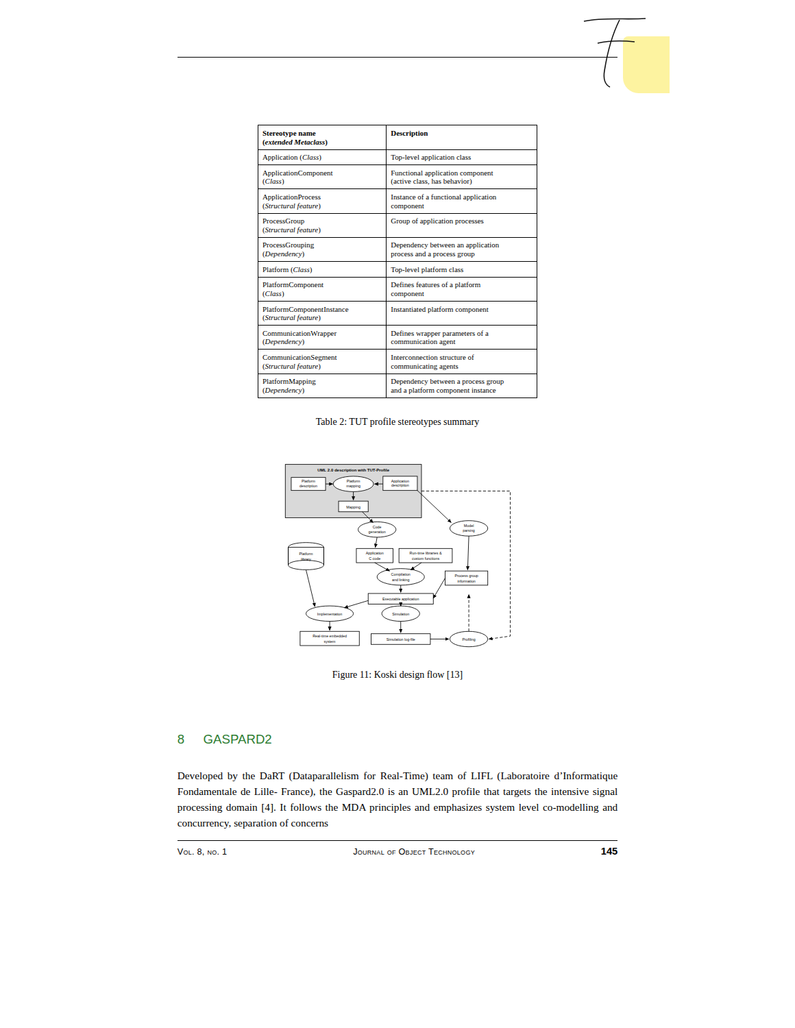| Stereotype name ( extended Metaclass ) | Description |
| --- | --- |
| Application ( Class ) | Top-level application class |
| ApplicationComponent ( Class ) | Functional application component (active class, has behavior) |
| ApplicationProcess ( Structural feature ) | Instance of a functional application component |
| ProcessGroup ( Structural feature ) | Group of application processes |
| ProcessGrouping ( Dependency ) | Dependency between an application process and a process group |
| Platform ( Class ) | Top-level platform class |
| PlatformComponent ( Class ) | Defines features of a platform component |
| PlatformComponentInstance ( Structural feature ) | Instantiated platform component |
| CommunicationWrapper ( Dependency ) | Defines wrapper parameters of a communication agent |
| CommunicationSegment ( Structural feature ) | Interconnection structure of communicating agents |
| PlatformMapping ( Dependency ) | Dependency between a process group and a platform component instance |
Table 2: TUT profile stereotypes summary
UML 2.0 description with TUT-Profile Platform description Platform mapping Application description Mapping Platform library Code generation Model parsing Application C code Run-time libraries & custom functions Compilation and linking Process group information Executable application Implementation Simulation Real-time embedded system Simulation log-file Profiling
Figure 11: Koski design flow [13]
8 GASPARD2
Developed by the DaRT (Dataparallelism for Real-Time) team of LIFL (Laboratoire d’Informatique Fondamentale de Lille- France), the Gaspard2.0 is an UML2.0 profile that targets the intensive signal processing domain [4]. It follows the MDA principles and emphasizes system level co-modelling and concurrency, separation of concerns
Vol. 8, no. 1
Journal of Object Technology
145